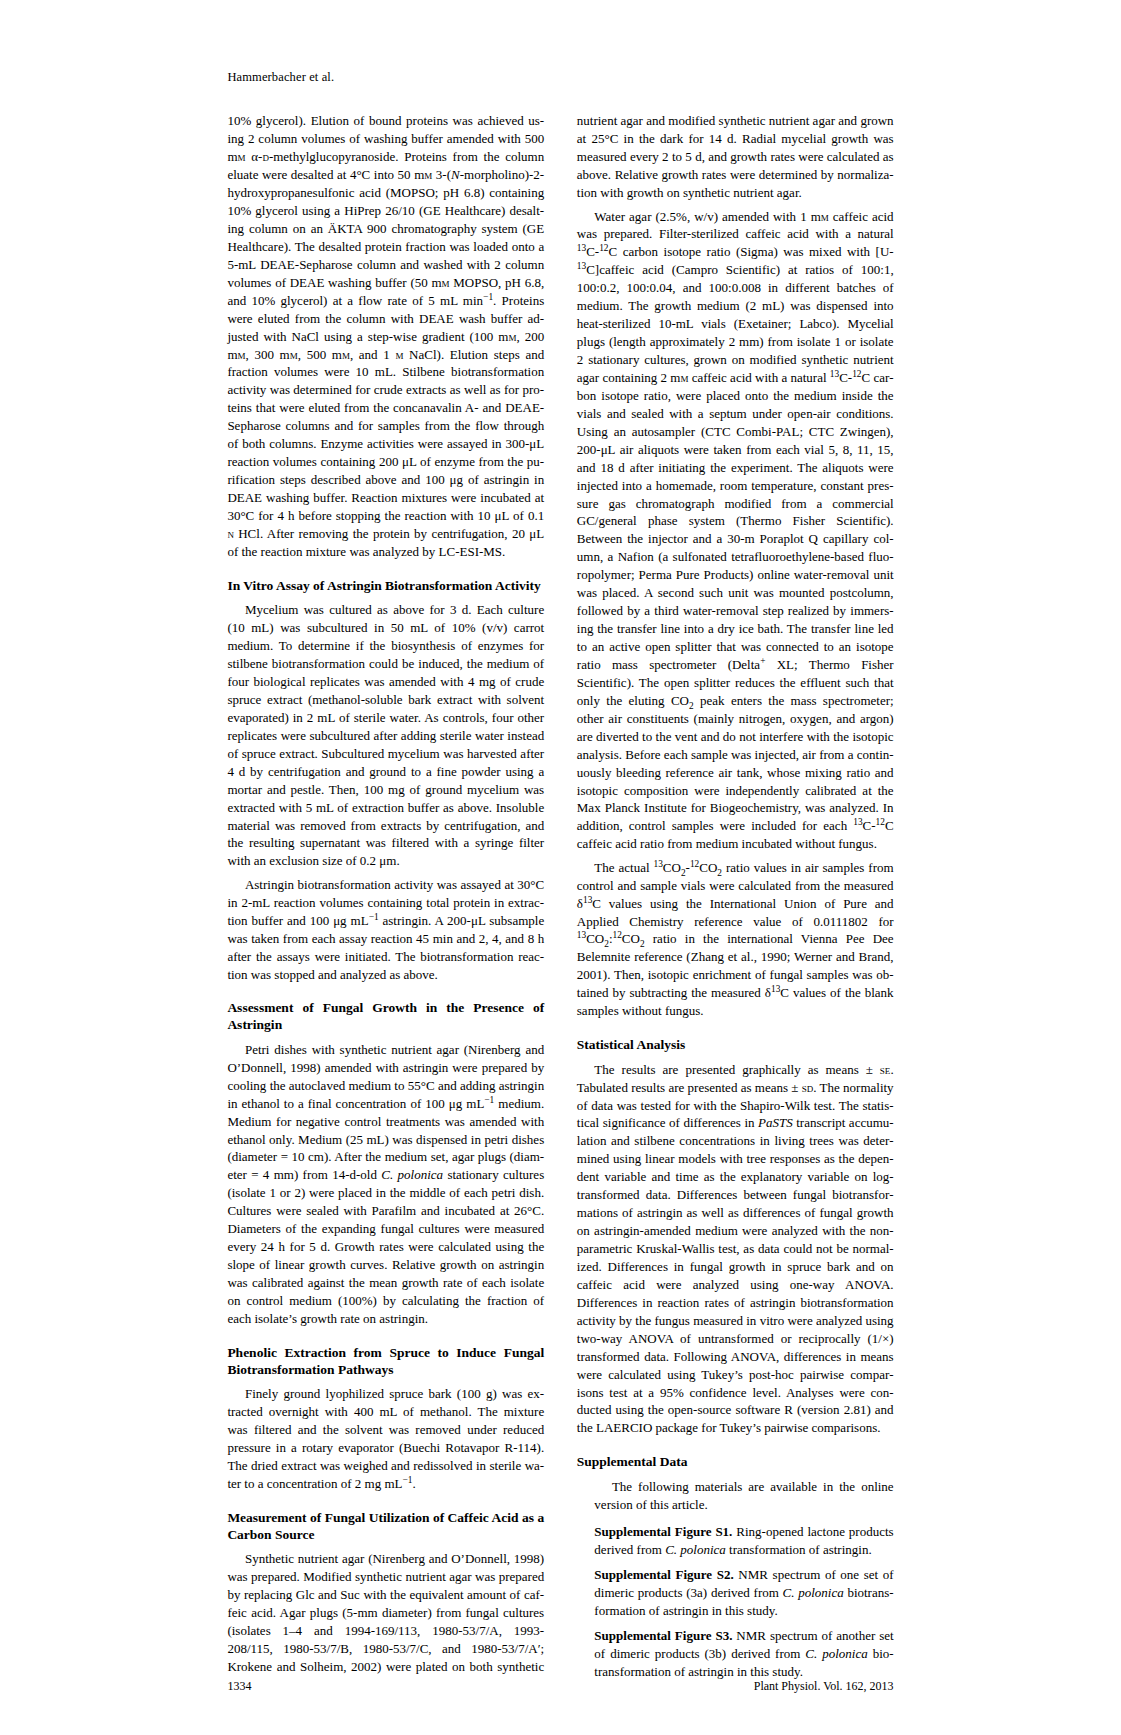Hammerbacher et al.
10% glycerol). Elution of bound proteins was achieved using 2 column volumes of washing buffer amended with 500 mm α-d-methylglucopyranoside. Proteins from the column eluate were desalted at 4°C into 50 mm 3-(N-morpholino)-2-hydroxypropanesulfonic acid (MOPSO; pH 6.8) containing 10% glycerol using a HiPrep 26/10 (GE Healthcare) desalting column on an ÄKTA 900 chromatography system (GE Healthcare). The desalted protein fraction was loaded onto a 5-mL DEAE-Sepharose column and washed with 2 column volumes of DEAE washing buffer (50 mm MOPSO, pH 6.8, and 10% glycerol) at a flow rate of 5 mL min−1. Proteins were eluted from the column with DEAE wash buffer adjusted with NaCl using a step-wise gradient (100 mm, 200 mm, 300 mm, 500 mm, and 1 m NaCl). Elution steps and fraction volumes were 10 mL. Stilbene biotransformation activity was determined for crude extracts as well as for proteins that were eluted from the concanavalin A- and DEAE-Sepharose columns and for samples from the flow through of both columns. Enzyme activities were assayed in 300-μL reaction volumes containing 200 μL of enzyme from the purification steps described above and 100 μg of astringin in DEAE washing buffer. Reaction mixtures were incubated at 30°C for 4 h before stopping the reaction with 10 μL of 0.1 n HCl. After removing the protein by centrifugation, 20 μL of the reaction mixture was analyzed by LC-ESI-MS.
In Vitro Assay of Astringin Biotransformation Activity
Mycelium was cultured as above for 3 d. Each culture (10 mL) was subcultured in 50 mL of 10% (v/v) carrot medium. To determine if the biosynthesis of enzymes for stilbene biotransformation could be induced, the medium of four biological replicates was amended with 4 mg of crude spruce extract (methanol-soluble bark extract with solvent evaporated) in 2 mL of sterile water. As controls, four other replicates were subcultured after adding sterile water instead of spruce extract. Subcultured mycelium was harvested after 4 d by centrifugation and ground to a fine powder using a mortar and pestle. Then, 100 mg of ground mycelium was extracted with 5 mL of extraction buffer as above. Insoluble material was removed from extracts by centrifugation, and the resulting supernatant was filtered with a syringe filter with an exclusion size of 0.2 μm.
Astringin biotransformation activity was assayed at 30°C in 2-mL reaction volumes containing total protein in extraction buffer and 100 μg mL−1 astringin. A 200-μL subsample was taken from each assay reaction 45 min and 2, 4, and 8 h after the assays were initiated. The biotransformation reaction was stopped and analyzed as above.
Assessment of Fungal Growth in the Presence of Astringin
Petri dishes with synthetic nutrient agar (Nirenberg and O’Donnell, 1998) amended with astringin were prepared by cooling the autoclaved medium to 55°C and adding astringin in ethanol to a final concentration of 100 μg mL−1 medium. Medium for negative control treatments was amended with ethanol only. Medium (25 mL) was dispensed in petri dishes (diameter = 10 cm). After the medium set, agar plugs (diameter = 4 mm) from 14-d-old C. polonica stationary cultures (isolate 1 or 2) were placed in the middle of each petri dish. Cultures were sealed with Parafilm and incubated at 26°C. Diameters of the expanding fungal cultures were measured every 24 h for 5 d. Growth rates were calculated using the slope of linear growth curves. Relative growth on astringin was calibrated against the mean growth rate of each isolate on control medium (100%) by calculating the fraction of each isolate’s growth rate on astringin.
Phenolic Extraction from Spruce to Induce Fungal Biotransformation Pathways
Finely ground lyophilized spruce bark (100 g) was extracted overnight with 400 mL of methanol. The mixture was filtered and the solvent was removed under reduced pressure in a rotary evaporator (Buechi Rotavapor R-114). The dried extract was weighed and redissolved in sterile water to a concentration of 2 mg mL−1.
Measurement of Fungal Utilization of Caffeic Acid as a Carbon Source
Synthetic nutrient agar (Nirenberg and O’Donnell, 1998) was prepared. Modified synthetic nutrient agar was prepared by replacing Glc and Suc with the equivalent amount of caffeic acid. Agar plugs (5-mm diameter) from fungal cultures (isolates 1–4 and 1994-169/113, 1980-53/7/A, 1993-208/115, 1980-53/7/B, 1980-53/7/C, and 1980-53/7/A′; Krokene and Solheim, 2002) were plated on both synthetic nutrient agar and modified synthetic nutrient agar and grown at 25°C in the dark for 14 d. Radial mycelial growth was measured every 2 to 5 d, and growth rates were calculated as above. Relative growth rates were determined by normalization with growth on synthetic nutrient agar.
Water agar (2.5%, w/v) amended with 1 mm caffeic acid was prepared. Filter-sterilized caffeic acid with a natural 13C-12C carbon isotope ratio (Sigma) was mixed with [U-13C]caffeic acid (Campro Scientific) at ratios of 100:1, 100:0.2, 100:0.04, and 100:0.008 in different batches of medium. The growth medium (2 mL) was dispensed into heat-sterilized 10-mL vials (Exetainer; Labco). Mycelial plugs (length approximately 2 mm) from isolate 1 or isolate 2 stationary cultures, grown on modified synthetic nutrient agar containing 2 mm caffeic acid with a natural 13C-12C carbon isotope ratio, were placed onto the medium inside the vials and sealed with a septum under open-air conditions. Using an autosampler (CTC Combi-PAL; CTC Zwingen), 200-μL air aliquots were taken from each vial 5, 8, 11, 15, and 18 d after initiating the experiment. The aliquots were injected into a homemade, room temperature, constant pressure gas chromatograph modified from a commercial GC/general phase system (Thermo Fisher Scientific). Between the injector and a 30-m Poraplot Q capillary column, a Nafion (a sulfonated tetrafluoroethylene-based fluoropolymer; Perma Pure Products) online water-removal unit was placed. A second such unit was mounted postcolumn, followed by a third water-removal step realized by immersing the transfer line into a dry ice bath. The transfer line led to an active open splitter that was connected to an isotope ratio mass spectrometer (Delta+ XL; Thermo Fisher Scientific). The open splitter reduces the effluent such that only the eluting CO2 peak enters the mass spectrometer; other air constituents (mainly nitrogen, oxygen, and argon) are diverted to the vent and do not interfere with the isotopic analysis. Before each sample was injected, air from a continuously bleeding reference air tank, whose mixing ratio and isotopic composition were independently calibrated at the Max Planck Institute for Biogeochemistry, was analyzed. In addition, control samples were included for each 13C-12C caffeic acid ratio from medium incubated without fungus.
The actual 13CO2-12CO2 ratio values in air samples from control and sample vials were calculated from the measured δ13C values using the International Union of Pure and Applied Chemistry reference value of 0.0111802 for 13CO2:12CO2 ratio in the international Vienna Pee Dee Belemnite reference (Zhang et al., 1990; Werner and Brand, 2001). Then, isotopic enrichment of fungal samples was obtained by subtracting the measured δ13C values of the blank samples without fungus.
Statistical Analysis
The results are presented graphically as means ± se. Tabulated results are presented as means ± sd. The normality of data was tested for with the Shapiro-Wilk test. The statistical significance of differences in PaSTS transcript accumulation and stilbene concentrations in living trees was determined using linear models with tree responses as the dependent variable and time as the explanatory variable on log-transformed data. Differences between fungal biotransformations of astringin as well as differences of fungal growth on astringin-amended medium were analyzed with the nonparametric Kruskal-Wallis test, as data could not be normalized. Differences in fungal growth in spruce bark and on caffeic acid were analyzed using one-way ANOVA. Differences in reaction rates of astringin biotransformation activity by the fungus measured in vitro were analyzed using two-way ANOVA of untransformed or reciprocally (1/×) transformed data. Following ANOVA, differences in means were calculated using Tukey’s post-hoc pairwise comparisons test at a 95% confidence level. Analyses were conducted using the open-source software R (version 2.81) and the LAERCIO package for Tukey’s pairwise comparisons.
Supplemental Data
The following materials are available in the online version of this article.
Supplemental Figure S1. Ring-opened lactone products derived from C. polonica transformation of astringin.
Supplemental Figure S2. NMR spectrum of one set of dimeric products (3a) derived from C. polonica biotransformation of astringin in this study.
Supplemental Figure S3. NMR spectrum of another set of dimeric products (3b) derived from C. polonica biotransformation of astringin in this study.
1334
Plant Physiol. Vol. 162, 2013